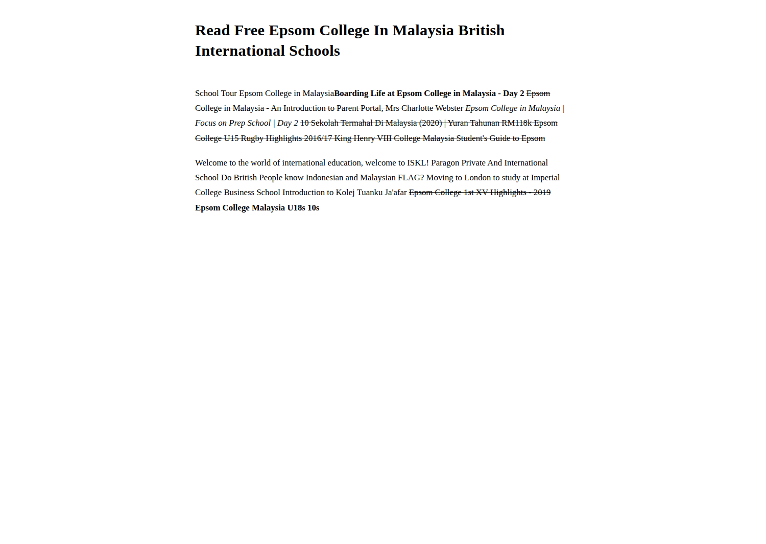Read Free Epsom College In Malaysia British International Schools
School Tour Epsom College in MalaysiaBoarding Life at Epsom College in Malaysia - Day 2 Epsom College in Malaysia - An Introduction to Parent Portal, Mrs Charlotte Webster Epsom College in Malaysia | Focus on Prep School | Day 2 10 Sekolah Termahal Di Malaysia (2020) | Yuran Tahunan RM118k Epsom College U15 Rugby Highlights 2016/17 King Henry VIII College Malaysia Student's Guide to Epsom
Welcome to the world of international education, welcome to ISKL! Paragon Private And International School Do British People know Indonesian and Malaysian FLAG? Moving to London to study at Imperial College Business School Introduction to Kolej Tuanku Ja'afar Epsom College 1st XV Highlights - 2019 Epsom College Malaysia U18s 10s